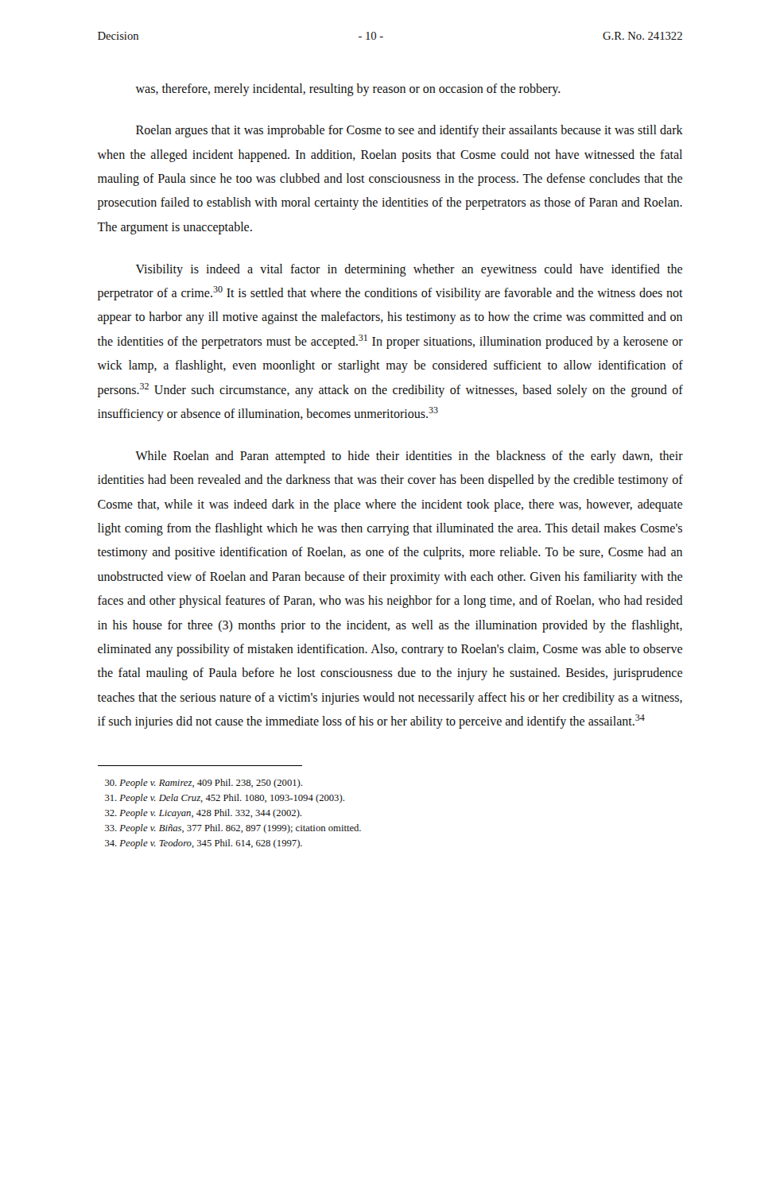Decision
- 10 -
G.R. No. 241322
was, therefore, merely incidental, resulting by reason or on occasion of the robbery.
Roelan argues that it was improbable for Cosme to see and identify their assailants because it was still dark when the alleged incident happened. In addition, Roelan posits that Cosme could not have witnessed the fatal mauling of Paula since he too was clubbed and lost consciousness in the process. The defense concludes that the prosecution failed to establish with moral certainty the identities of the perpetrators as those of Paran and Roelan. The argument is unacceptable.
Visibility is indeed a vital factor in determining whether an eyewitness could have identified the perpetrator of a crime.30 It is settled that where the conditions of visibility are favorable and the witness does not appear to harbor any ill motive against the malefactors, his testimony as to how the crime was committed and on the identities of the perpetrators must be accepted.31 In proper situations, illumination produced by a kerosene or wick lamp, a flashlight, even moonlight or starlight may be considered sufficient to allow identification of persons.32 Under such circumstance, any attack on the credibility of witnesses, based solely on the ground of insufficiency or absence of illumination, becomes unmeritorious.33
While Roelan and Paran attempted to hide their identities in the blackness of the early dawn, their identities had been revealed and the darkness that was their cover has been dispelled by the credible testimony of Cosme that, while it was indeed dark in the place where the incident took place, there was, however, adequate light coming from the flashlight which he was then carrying that illuminated the area. This detail makes Cosme's testimony and positive identification of Roelan, as one of the culprits, more reliable. To be sure, Cosme had an unobstructed view of Roelan and Paran because of their proximity with each other. Given his familiarity with the faces and other physical features of Paran, who was his neighbor for a long time, and of Roelan, who had resided in his house for three (3) months prior to the incident, as well as the illumination provided by the flashlight, eliminated any possibility of mistaken identification. Also, contrary to Roelan's claim, Cosme was able to observe the fatal mauling of Paula before he lost consciousness due to the injury he sustained. Besides, jurisprudence teaches that the serious nature of a victim's injuries would not necessarily affect his or her credibility as a witness, if such injuries did not cause the immediate loss of his or her ability to perceive and identify the assailant.34
People v. Ramirez, 409 Phil. 238, 250 (2001).
People v. Dela Cruz, 452 Phil. 1080, 1093-1094 (2003).
People v. Licayan, 428 Phil. 332, 344 (2002).
People v. Biñas, 377 Phil. 862, 897 (1999); citation omitted.
People v. Teodoro, 345 Phil. 614, 628 (1997).